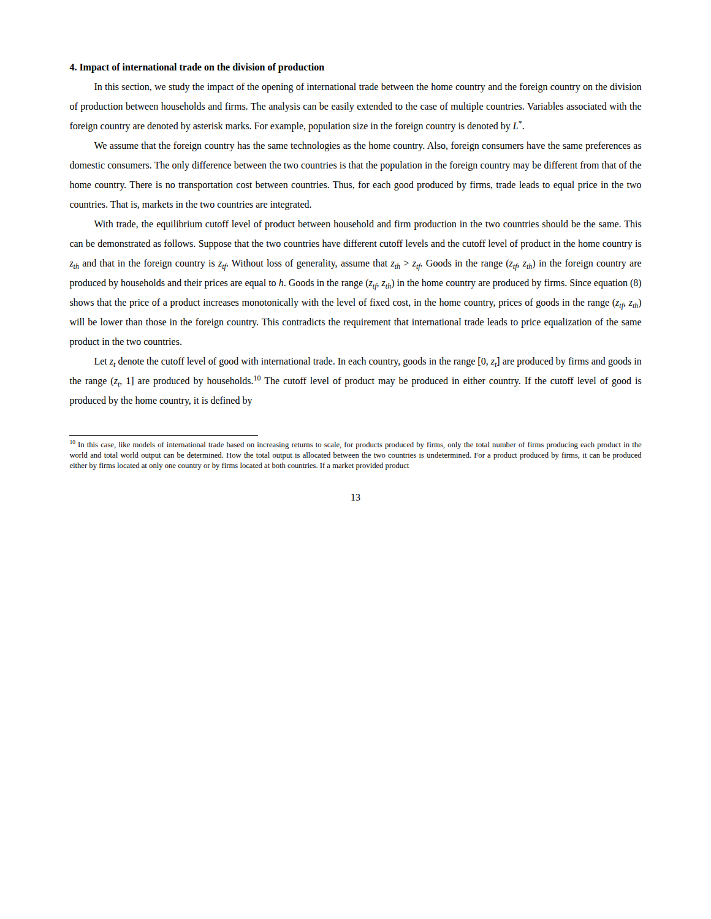4. Impact of international trade on the division of production
In this section, we study the impact of the opening of international trade between the home country and the foreign country on the division of production between households and firms. The analysis can be easily extended to the case of multiple countries. Variables associated with the foreign country are denoted by asterisk marks. For example, population size in the foreign country is denoted by L*.
We assume that the foreign country has the same technologies as the home country. Also, foreign consumers have the same preferences as domestic consumers. The only difference between the two countries is that the population in the foreign country may be different from that of the home country. There is no transportation cost between countries. Thus, for each good produced by firms, trade leads to equal price in the two countries. That is, markets in the two countries are integrated.
With trade, the equilibrium cutoff level of product between household and firm production in the two countries should be the same. This can be demonstrated as follows. Suppose that the two countries have different cutoff levels and the cutoff level of product in the home country is zth and that in the foreign country is ztf. Without loss of generality, assume that zth > ztf. Goods in the range (ztf, zth) in the foreign country are produced by households and their prices are equal to h. Goods in the range (ztf, zth) in the home country are produced by firms. Since equation (8) shows that the price of a product increases monotonically with the level of fixed cost, in the home country, prices of goods in the range (ztf, zth) will be lower than those in the foreign country. This contradicts the requirement that international trade leads to price equalization of the same product in the two countries.
Let zt denote the cutoff level of good with international trade. In each country, goods in the range [0, zt] are produced by firms and goods in the range (zt, 1] are produced by households.10 The cutoff level of product may be produced in either country. If the cutoff level of good is produced by the home country, it is defined by
10 In this case, like models of international trade based on increasing returns to scale, for products produced by firms, only the total number of firms producing each product in the world and total world output can be determined. How the total output is allocated between the two countries is undetermined. For a product produced by firms, it can be produced either by firms located at only one country or by firms located at both countries. If a market provided product
13